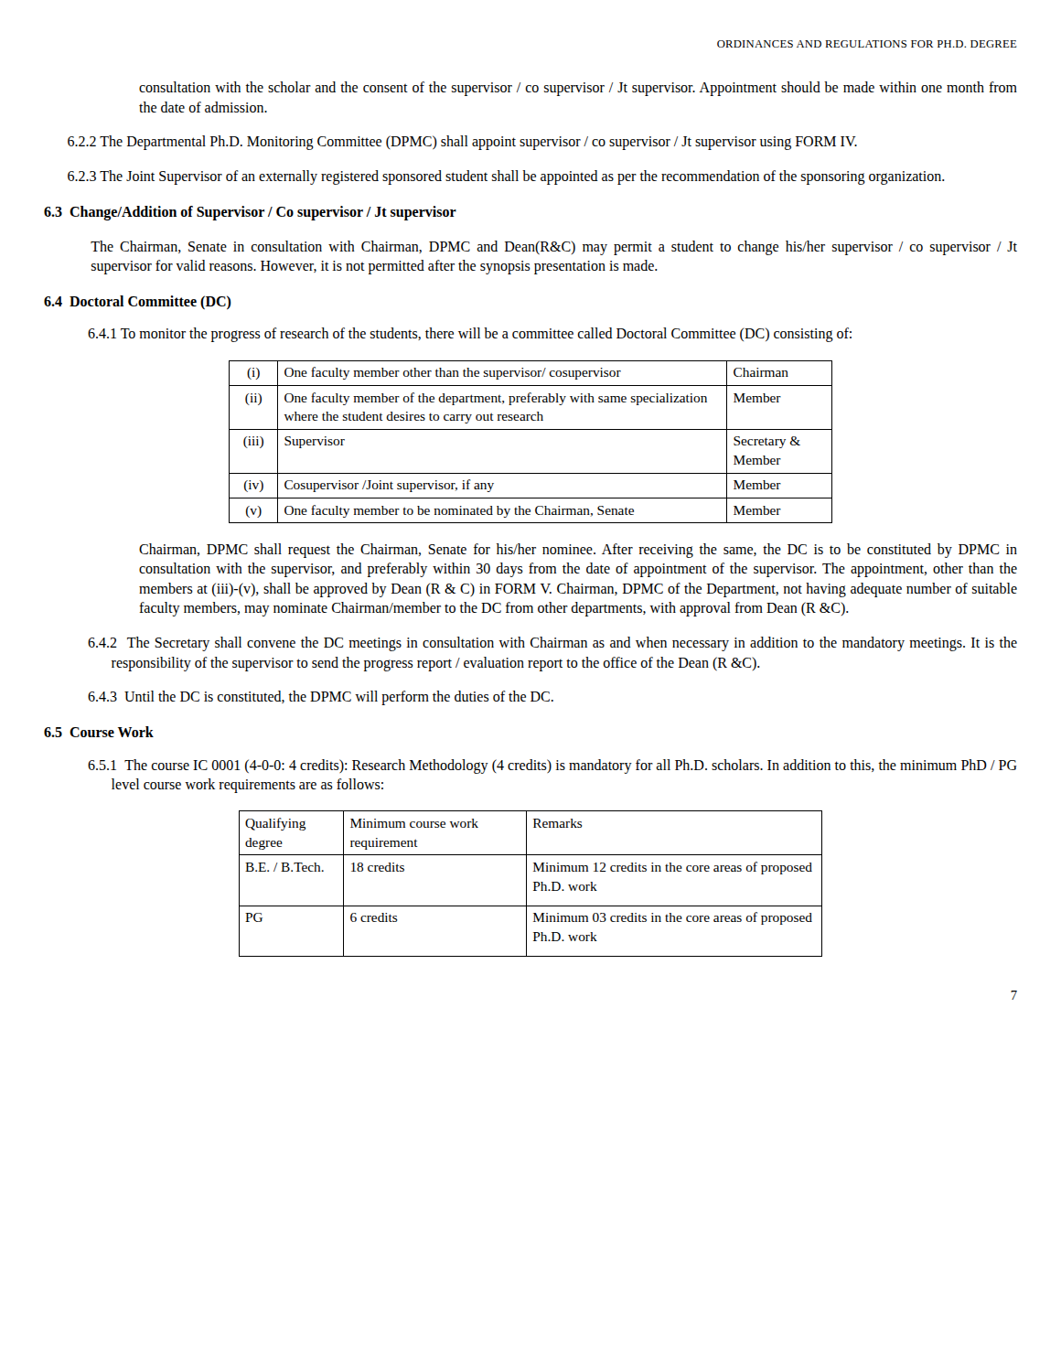ORDINANCES AND REGULATIONS FOR PH.D. DEGREE
consultation with the scholar and the consent of the supervisor / co supervisor / Jt supervisor. Appointment should be made within one month from the date of admission.
6.2.2 The Departmental Ph.D. Monitoring Committee (DPMC) shall appoint supervisor / co supervisor / Jt supervisor using FORM IV.
6.2.3 The Joint Supervisor of an externally registered sponsored student shall be appointed as per the recommendation of the sponsoring organization.
6.3 Change/Addition of Supervisor / Co supervisor / Jt supervisor
The Chairman, Senate in consultation with Chairman, DPMC and Dean(R&C) may permit a student to change his/her supervisor / co supervisor / Jt supervisor for valid reasons. However, it is not permitted after the synopsis presentation is made.
6.4 Doctoral Committee (DC)
6.4.1 To monitor the progress of research of the students, there will be a committee called Doctoral Committee (DC) consisting of:
| (i) | One faculty member other than the supervisor/ cosupervisor | Chairman |
| (ii) | One faculty member of the department, preferably with same specialization where the student desires to carry out research | Member |
| (iii) | Supervisor | Secretary & Member |
| (iv) | Cosupervisor /Joint supervisor, if any | Member |
| (v) | One faculty member to be nominated by the Chairman, Senate | Member |
Chairman, DPMC shall request the Chairman, Senate for his/her nominee. After receiving the same, the DC is to be constituted by DPMC in consultation with the supervisor, and preferably within 30 days from the date of appointment of the supervisor. The appointment, other than the members at (iii)-(v), shall be approved by Dean (R & C) in FORM V. Chairman, DPMC of the Department, not having adequate number of suitable faculty members, may nominate Chairman/member to the DC from other departments, with approval from Dean (R &C).
6.4.2 The Secretary shall convene the DC meetings in consultation with Chairman as and when necessary in addition to the mandatory meetings. It is the responsibility of the supervisor to send the progress report / evaluation report to the office of the Dean (R &C).
6.4.3 Until the DC is constituted, the DPMC will perform the duties of the DC.
6.5 Course Work
6.5.1 The course IC 0001 (4-0-0: 4 credits): Research Methodology (4 credits) is mandatory for all Ph.D. scholars. In addition to this, the minimum PhD / PG level course work requirements are as follows:
| Qualifying degree | Minimum course work requirement | Remarks |
| B.E. / B.Tech. | 18 credits | Minimum 12 credits in the core areas of proposed Ph.D. work |
| PG | 6 credits | Minimum 03 credits in the core areas of proposed Ph.D. work |
7